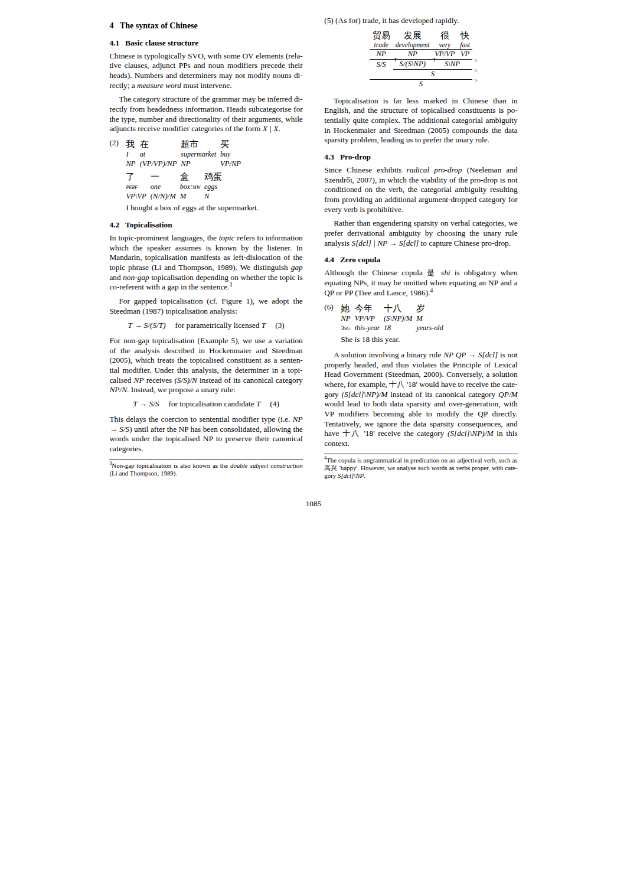4 The syntax of Chinese
4.1 Basic clause structure
Chinese is typologically SVO, with some OV elements (relative clauses, adjunct PPs and noun modifiers precede their heads). Numbers and determiners may not modify nouns directly; a measure word must intervene.
The category structure of the grammar may be inferred directly from headedness information. Heads subcategorise for the type, number and directionality of their arguments, while adjuncts receive modifier categories of the form X | X.
(2)
| 我 | 在 | 超市 | 买 |
| I | at | supermarket | buy |
| NP | (VP/VP)/NP | NP | VP/NP |
| 了 | 一 | 盒 | 鸡蛋 |
| perf | one | box: mw | eggs |
| VP\VP | (N/N)/M | M | N |
I bought a box of eggs at the supermarket.
4.2 Topicalisation
In topic-prominent languages, the topic refers to information which the speaker assumes is known by the listener. In Mandarin, topicalisation manifests as left-dislocation of the topic phrase (Li and Thompson, 1989). We distinguish gap and non-gap topicalisation depending on whether the topic is co-referent with a gap in the sentence.3
For gapped topicalisation (cf. Figure 1), we adopt the Steedman (1987) topicalisation analysis:
T → S/(S/T) for parametrically licensed T (3)
For non-gap topicalisation (Example 5), we use a variation of the analysis described in Hockenmaier and Steedman (2005), which treats the topicalised constituent as a sentential modifier. Under this analysis, the determiner in a topicalised NP receives (S/S)/N instead of its canonical category NP/N. Instead, we propose a unary rule:
T → S/S for topicalisation candidate T (4)
This delays the coercion to sentential modifier type (i.e. NP → S/S) until after the NP has been consolidated, allowing the words under the topicalised NP to preserve their canonical categories.
3Non-gap topicalisation is also known as the double subject construction (Li and Thompson, 1989).
(5) (As for) trade, it has developed rapidly.
| 贸易 | 发展 | 很 | 快 |
| trade | development | very | fast |
| NP | NP | VP/VP | VP |
| S/S T | S/(S\NP) T | S\NP > |
| | S > |
| S > |
Topicalisation is far less marked in Chinese than in English, and the structure of topicalised constituents is potentially quite complex. The additional categorial ambiguity in Hockenmaier and Steedman (2005) compounds the data sparsity problem, leading us to prefer the unary rule.
4.3 Pro-drop
Since Chinese exhibits radical pro-drop (Neeleman and Szendrői, 2007), in which the viability of the pro-drop is not conditioned on the verb, the categorial ambiguity resulting from providing an additional argument-dropped category for every verb is prohibitive.
Rather than engendering sparsity on verbal categories, we prefer derivational ambiguity by choosing the unary rule analysis S[dcl] | NP → S[dcl] to capture Chinese pro-drop.
4.4 Zero copula
Although the Chinese copula 是 shi is obligatory when equating NPs, it may be omitted when equating an NP and a QP or PP (Tiee and Lance, 1986).4
(6)
| 她 | 今年 | 十八 | 岁 |
| NP | VP/VP | (S\NP)/M | M |
| 3sg | this-year | 18 | years-old |
She is 18 this year.
A solution involving a binary rule NP QP → S[dcl] is not properly headed, and thus violates the Principle of Lexical Head Government (Steedman, 2000). Conversely, a solution where, for example, 十八 '18' would have to receive the category (S[dcl]\NP)/M instead of its canonical category QP/M would lead to both data sparsity and over-generation, with VP modifiers becoming able to modify the QP directly. Tentatively, we ignore the data sparsity consequences, and have 十八 '18' receive the category (S[dcl]\NP)/M in this context.
4The copula is ungrammatical in predication on an adjectival verb, such as 高兴 'happy'. However, we analyse such words as verbs proper, with category S[dcl]\NP.
1085